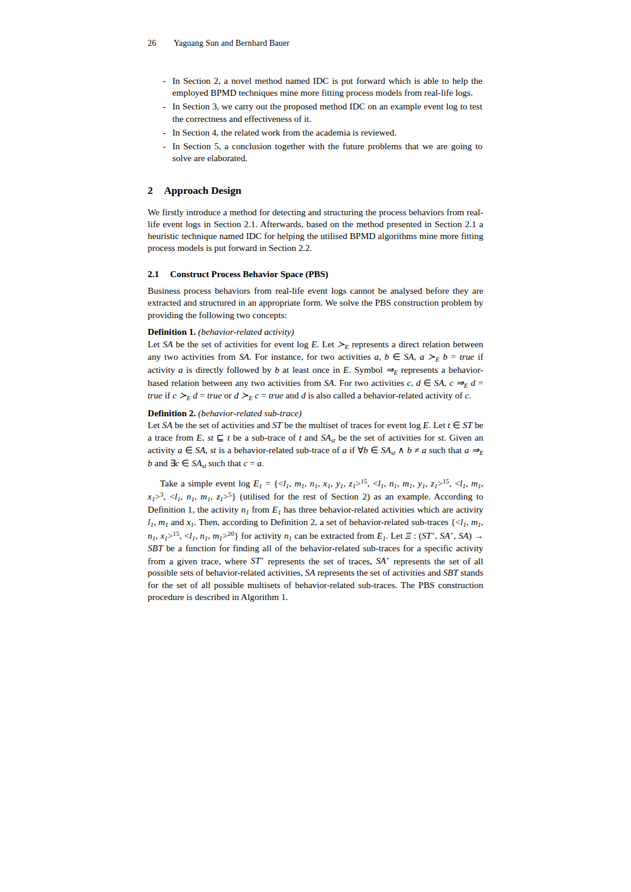26 Yaguang Sun and Bernhard Bauer
In Section 2, a novel method named IDC is put forward which is able to help the employed BPMD techniques mine more fitting process models from real-life logs.
In Section 3, we carry out the proposed method IDC on an example event log to test the correctness and effectiveness of it.
In Section 4, the related work from the academia is reviewed.
In Section 5, a conclusion together with the future problems that we are going to solve are elaborated.
2 Approach Design
We firstly introduce a method for detecting and structuring the process behaviors from real-life event logs in Section 2.1. Afterwards, based on the method presented in Section 2.1 a heuristic technique named IDC for helping the utilised BPMD algorithms mine more fitting process models is put forward in Section 2.2.
2.1 Construct Process Behavior Space (PBS)
Business process behaviors from real-life event logs cannot be analysed before they are extracted and structured in an appropriate form. We solve the PBS construction problem by providing the following two concepts:
Definition 1. (behavior-related activity)
Let SA be the set of activities for event log E. Let ≻E represents a direct relation between any two activities from SA. For instance, for two activities a, b ∈ SA, a ≻E b = true if activity a is directly followed by b at least once in E. Symbol ⇒E represents a behavior-based relation between any two activities from SA. For two activities c, d ∈ SA, c ⇒E d = true if c ≻E d = true or d ≻E c = true and d is also called a behavior-related activity of c.
Definition 2. (behavior-related sub-trace)
Let SA be the set of activities and ST be the multiset of traces for event log E. Let t ∈ ST be a trace from E, st ⊑ t be a sub-trace of t and SAst be the set of activities for st. Given an activity a ∈ SA, st is a behavior-related sub-trace of a if ∀b ∈ SAst ∧ b ≠ a such that a ⇒E b and ∃c ∈ SAst such that c = a.
Take a simple event log E1 = {<l1, m1, n1, x1, y1, z1>15, <l1, n1, m1, y1, z1>15, <l1, m1, x1>3, <l1, n1, m1, z1>5} (utilised for the rest of Section 2) as an example. According to Definition 1, the activity n1 from E1 has three behavior-related activities which are activity l1, m1 and x1. Then, according to Definition 2, a set of behavior-related sub-traces {<l1, m1, n1, x1>15, <l1, n1, m1>20} for activity n1 can be extracted from E1. Let Ξ : (ST+, SA+, SA) → SBT be a function for finding all of the behavior-related sub-traces for a specific activity from a given trace, where ST+ represents the set of traces, SA+ represents the set of all possible sets of behavior-related activities, SA represents the set of activities and SBT stands for the set of all possible multisets of behavior-related sub-traces. The PBS construction procedure is described in Algorithm 1.